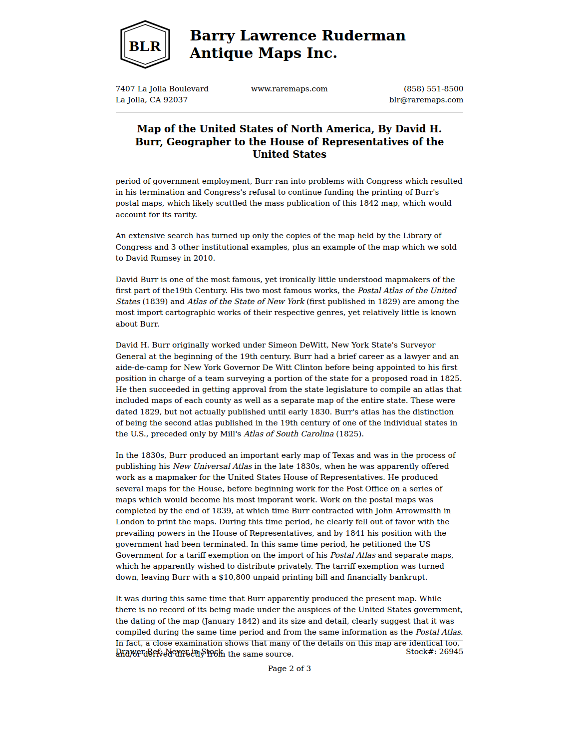BLR
Barry Lawrence Ruderman
Antique Maps Inc.
7407 La Jolla Boulevard La Jolla, CA 92037
www.raremaps.com
(858) 551-8500 blr@raremaps.com
Map of the United States of North America, By David H. Burr, Geographer to the House of Representatives of the United States
period of government employment, Burr ran into problems with Congress which resulted in his termination and Congress's refusal to continue funding the printing of Burr's postal maps, which likely scuttled the mass publication of this 1842 map, which would account for its rarity.
An extensive search has turned up only the copies of the map held by the Library of Congress and 3 other institutional examples, plus an example of the map which we sold to David Rumsey in 2010.
David Burr is one of the most famous, yet ironically little understood mapmakers of the first part of the19th Century. His two most famous works, the Postal Atlas of the United States (1839) and Atlas of the State of New York (first published in 1829) are among the most import cartographic works of their respective genres, yet relatively little is known about Burr.
David H. Burr originally worked under Simeon DeWitt, New York State's Surveyor General at the beginning of the 19th century. Burr had a brief career as a lawyer and an aide-de-camp for New York Governor De Witt Clinton before being appointed to his first position in charge of a team surveying a portion of the state for a proposed road in 1825. He then succeeded in getting approval from the state legislature to compile an atlas that included maps of each county as well as a separate map of the entire state. These were dated 1829, but not actually published until early 1830. Burr's atlas has the distinction of being the second atlas published in the 19th century of one of the individual states in the U.S., preceded only by Mill's Atlas of South Carolina (1825).
In the 1830s, Burr produced an important early map of Texas and was in the process of publishing his New Universal Atlas in the late 1830s, when he was apparently offered work as a mapmaker for the United States House of Representatives. He produced several maps for the House, before beginning work for the Post Office on a series of maps which would become his most imporant work. Work on the postal maps was completed by the end of 1839, at which time Burr contracted with John Arrowmsith in London to print the maps. During this time period, he clearly fell out of favor with the prevailing powers in the House of Representatives, and by 1841 his position with the government had been terminated. In this same time period, he petitioned the US Government for a tariff exemption on the import of his Postal Atlas and separate maps, which he apparently wished to distribute privately. The tarriff exemption was turned down, leaving Burr with a $10,800 unpaid printing bill and financially bankrupt.
It was during this same time that Burr apparently produced the present map. While there is no record of its being made under the auspices of the United States government, the dating of the map (January 1842) and its size and detail, clearly suggest that it was compiled during the same time period and from the same information as the Postal Atlas. In fact, a close examination shows that many of the details on this map are identical too, and/or derived directly from the same source.
Drawer Ref: Never in Stock
Stock#: 26945
Page 2 of 3